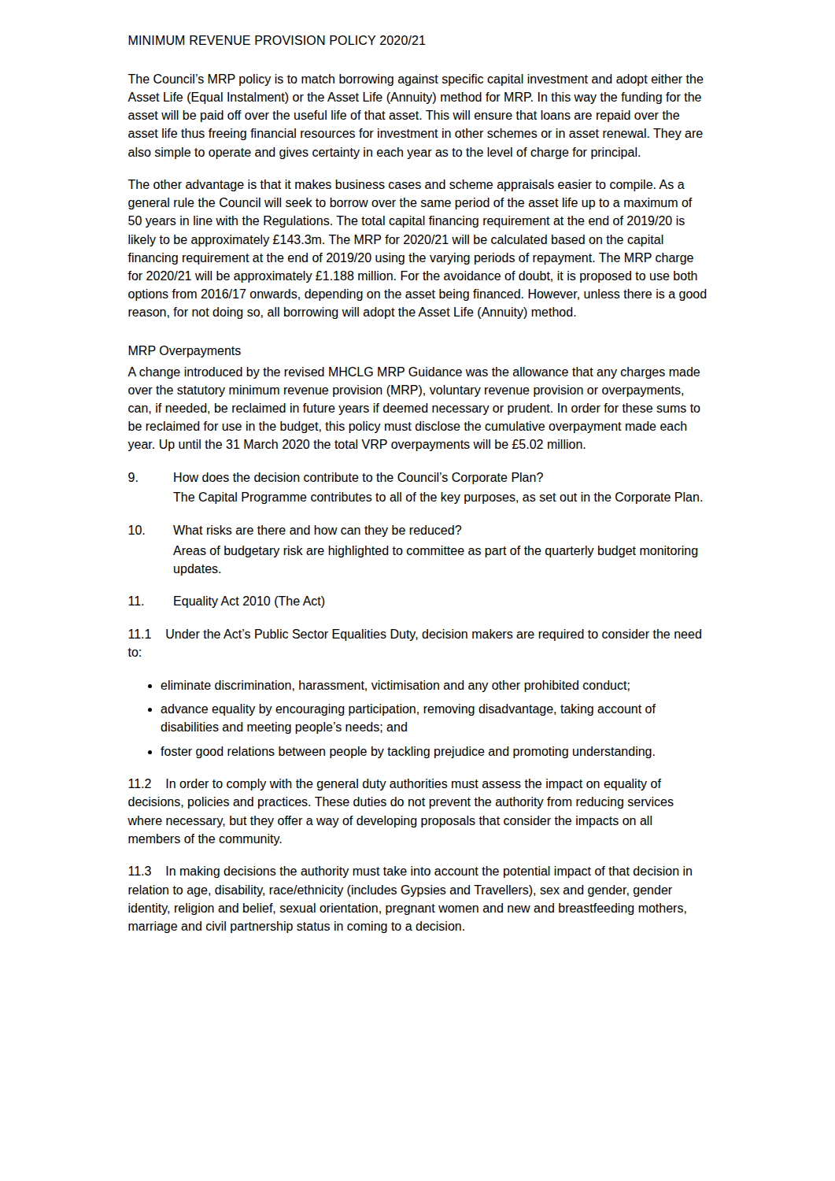MINIMUM REVENUE PROVISION POLICY 2020/21
The Council’s MRP policy is to match borrowing against specific capital investment and adopt either the Asset Life (Equal Instalment) or the Asset Life (Annuity) method for MRP. In this way the funding for the asset will be paid off over the useful life of that asset. This will ensure that loans are repaid over the asset life thus freeing financial resources for investment in other schemes or in asset renewal. They are also simple to operate and gives certainty in each year as to the level of charge for principal.
The other advantage is that it makes business cases and scheme appraisals easier to compile. As a general rule the Council will seek to borrow over the same period of the asset life up to a maximum of 50 years in line with the Regulations. The total capital financing requirement at the end of 2019/20 is likely to be approximately £143.3m. The MRP for 2020/21 will be calculated based on the capital financing requirement at the end of 2019/20 using the varying periods of repayment. The MRP charge for 2020/21 will be approximately £1.188 million. For the avoidance of doubt, it is proposed to use both options from 2016/17 onwards, depending on the asset being financed. However, unless there is a good reason, for not doing so, all borrowing will adopt the Asset Life (Annuity) method.
MRP Overpayments
A change introduced by the revised MHCLG MRP Guidance was the allowance that any charges made over the statutory minimum revenue provision (MRP), voluntary revenue provision or overpayments, can, if needed, be reclaimed in future years if deemed necessary or prudent. In order for these sums to be reclaimed for use in the budget, this policy must disclose the cumulative overpayment made each year. Up until the 31 March 2020 the total VRP overpayments will be £5.02 million.
9.
How does the decision contribute to the Council’s Corporate Plan?
The Capital Programme contributes to all of the key purposes, as set out in the Corporate Plan.
10.
What risks are there and how can they be reduced?
Areas of budgetary risk are highlighted to committee as part of the quarterly budget monitoring updates.
11.
Equality Act 2010 (The Act)
11.1 Under the Act’s Public Sector Equalities Duty, decision makers are required to consider the need to:
eliminate discrimination, harassment, victimisation and any other prohibited conduct;
advance equality by encouraging participation, removing disadvantage, taking account of disabilities and meeting people’s needs; and
foster good relations between people by tackling prejudice and promoting understanding.
11.2 In order to comply with the general duty authorities must assess the impact on equality of decisions, policies and practices. These duties do not prevent the authority from reducing services where necessary, but they offer a way of developing proposals that consider the impacts on all members of the community.
11.3 In making decisions the authority must take into account the potential impact of that decision in relation to age, disability, race/ethnicity (includes Gypsies and Travellers), sex and gender, gender identity, religion and belief, sexual orientation, pregnant women and new and breastfeeding mothers, marriage and civil partnership status in coming to a decision.